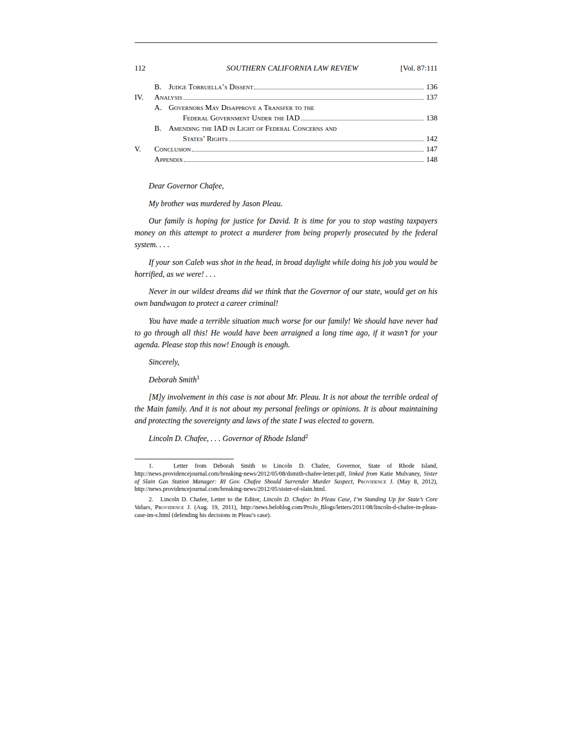112
SOUTHERN CALIFORNIA LAW REVIEW
[Vol. 87:111
B. Judge Torruella’s Dissent 136
IV. Analysis 137
A. Governors May Disapprove a Transfer to the
Federal Government Under the IAD 138
B. Amending the IAD in Light of Federal Concerns and
States’ Rights 142
V. Conclusion 147
Appendix 148
Dear Governor Chafee,
My brother was murdered by Jason Pleau.
Our family is hoping for justice for David. It is time for you to stop wasting taxpayers money on this attempt to protect a murderer from being properly prosecuted by the federal system. . . .
If your son Caleb was shot in the head, in broad daylight while doing his job you would be horrified, as we were! . . .
Never in our wildest dreams did we think that the Governor of our state, would get on his own bandwagon to protect a career criminal!
You have made a terrible situation much worse for our family! We should have never had to go through all this! He would have been arraigned a long time ago, if it wasn’t for your agenda. Please stop this now! Enough is enough.
Sincerely,
Deborah Smith1
[M]y involvement in this case is not about Mr. Pleau. It is not about the terrible ordeal of the Main family. And it is not about my personal feelings or opinions. It is about maintaining and protecting the sovereignty and laws of the state I was elected to govern.
Lincoln D. Chafee, . . . Governor of Rhode Island2
1. Letter from Deborah Smith to Lincoln D. Chafee, Governor, State of Rhode Island, http://news.providencejournal.com/breaking-news/2012/05/08/dsmith-chafee-letter.pdf, linked from Katie Mulvaney, Sister of Slain Gas Station Manager: RI Gov. Chafee Should Surrender Murder Suspect, Providence J. (May 8, 2012), http://news.providencejournal.com/breaking-news/2012/05/sister-of-slain.html.
2. Lincoln D. Chafee, Letter to the Editor, Lincoln D. Chafee: In Pleau Case, I’m Standing Up for State’s Core Values, Providence J. (Aug. 19, 2011), http://news.beloblog.com/ProJo_Blogs/letters/2011/08/lincoln-d-chafee-in-pleau-case-im-s.html (defending his decisions in Pleau’s case).